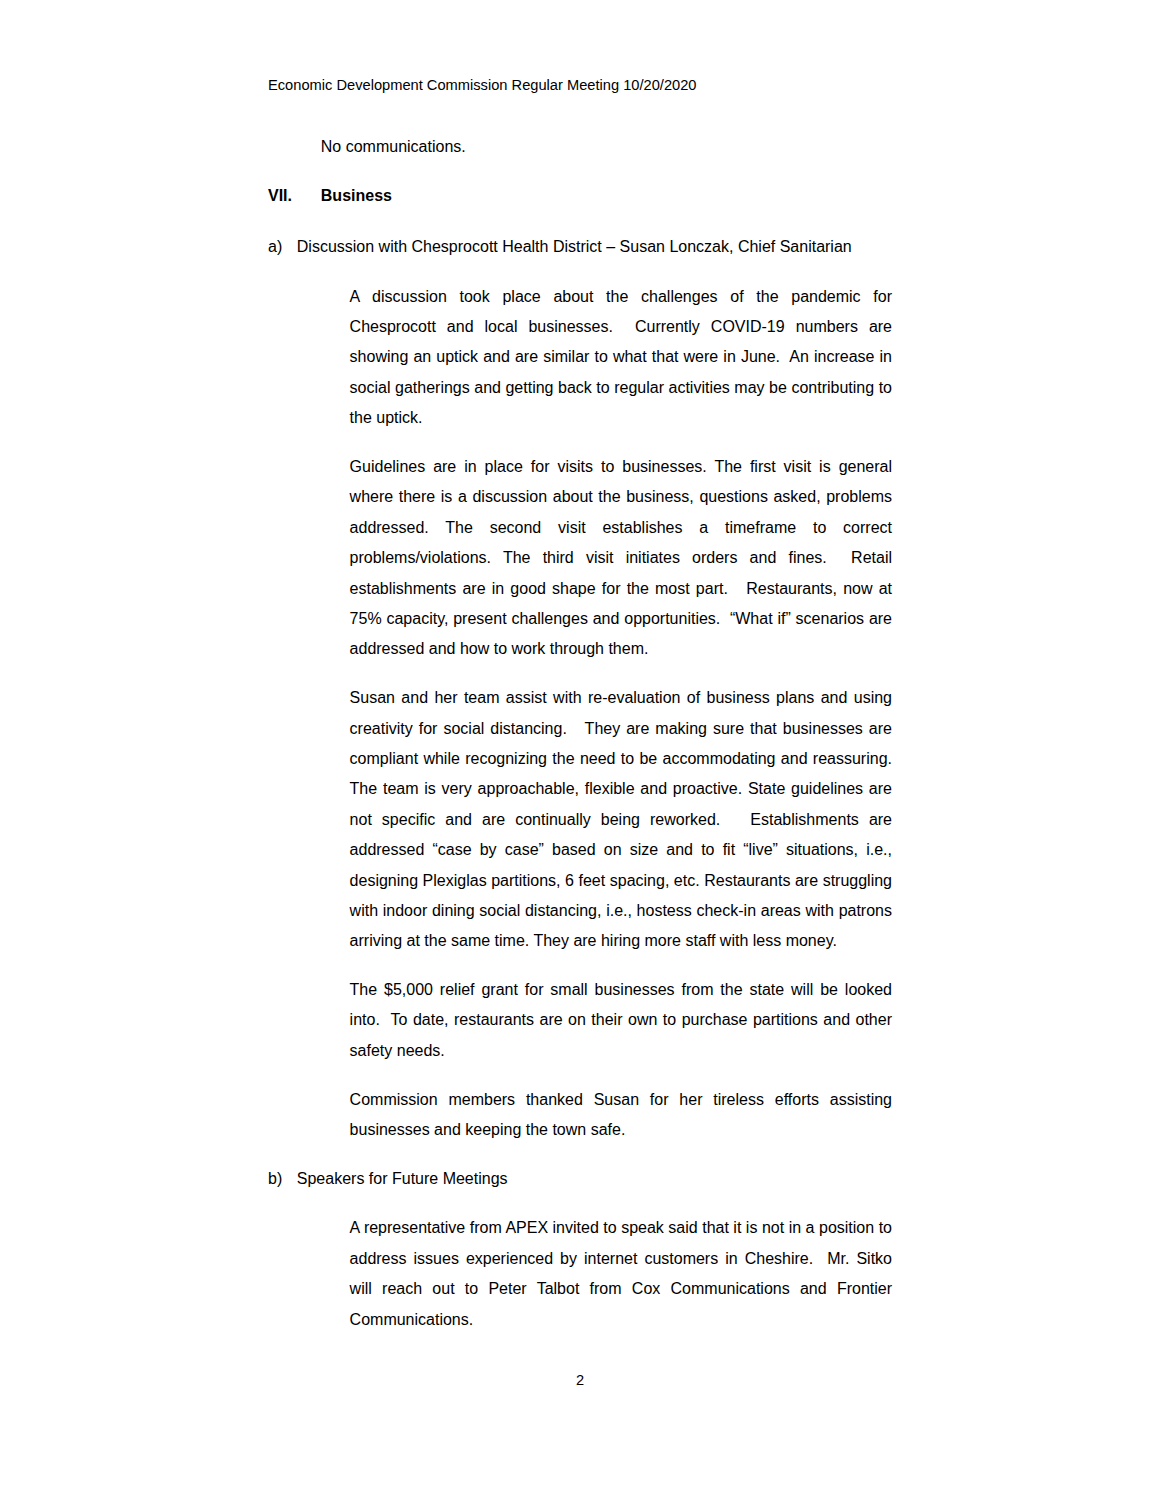Economic Development Commission Regular Meeting 10/20/2020
No communications.
VII. Business
a) Discussion with Chesprocott Health District – Susan Lonczak, Chief Sanitarian
A discussion took place about the challenges of the pandemic for Chesprocott and local businesses. Currently COVID-19 numbers are showing an uptick and are similar to what that were in June. An increase in social gatherings and getting back to regular activities may be contributing to the uptick.
Guidelines are in place for visits to businesses. The first visit is general where there is a discussion about the business, questions asked, problems addressed. The second visit establishes a timeframe to correct problems/violations. The third visit initiates orders and fines. Retail establishments are in good shape for the most part. Restaurants, now at 75% capacity, present challenges and opportunities. “What if” scenarios are addressed and how to work through them.
Susan and her team assist with re-evaluation of business plans and using creativity for social distancing. They are making sure that businesses are compliant while recognizing the need to be accommodating and reassuring. The team is very approachable, flexible and proactive. State guidelines are not specific and are continually being reworked. Establishments are addressed “case by case” based on size and to fit “live” situations, i.e., designing Plexiglas partitions, 6 feet spacing, etc. Restaurants are struggling with indoor dining social distancing, i.e., hostess check-in areas with patrons arriving at the same time. They are hiring more staff with less money.
The $5,000 relief grant for small businesses from the state will be looked into. To date, restaurants are on their own to purchase partitions and other safety needs.
Commission members thanked Susan for her tireless efforts assisting businesses and keeping the town safe.
b) Speakers for Future Meetings
A representative from APEX invited to speak said that it is not in a position to address issues experienced by internet customers in Cheshire. Mr. Sitko will reach out to Peter Talbot from Cox Communications and Frontier Communications.
2